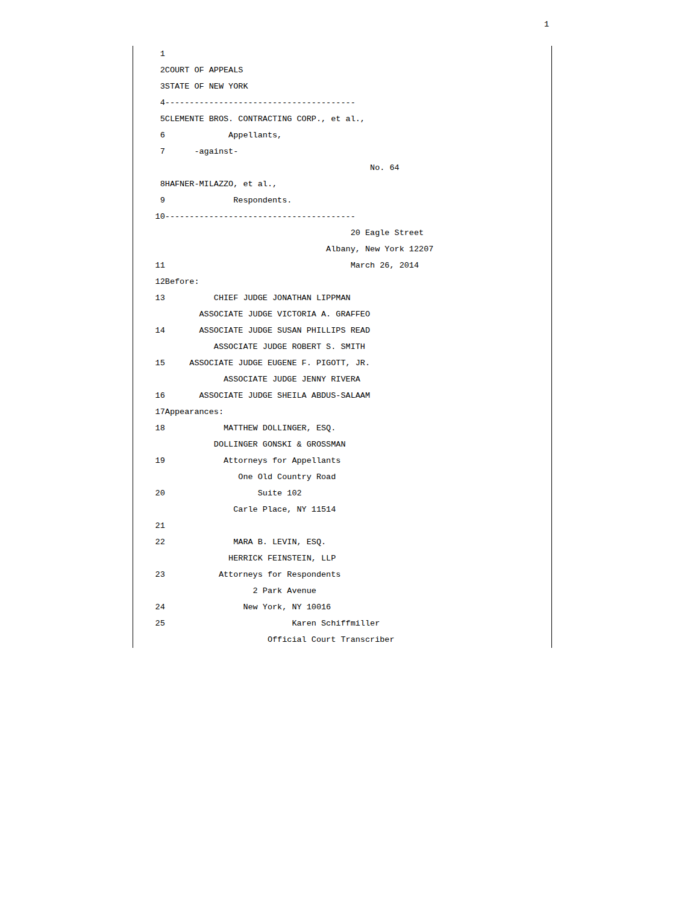1
| 1 | |
| 2 | COURT OF APPEALS |
| 3 | STATE OF NEW YORK |
| 4 | --------------------------------------- |
| 5 | CLEMENTE BROS. CONTRACTING CORP., et al., |
| 6 | Appellants, |
| 7 | -against- No. 64 |
| 8 | HAFNER-MILAZZO, et al., |
| 9 | Respondents. |
| 10 | --------------------------------------- 20 Eagle Street Albany, New York 12207 |
| 11 | March 26, 2014 |
| 12 | Before: |
| 13 | CHIEF JUDGE JONATHAN LIPPMAN ASSOCIATE JUDGE VICTORIA A. GRAFFEO |
| 14 | ASSOCIATE JUDGE SUSAN PHILLIPS READ ASSOCIATE JUDGE ROBERT S. SMITH |
| 15 | ASSOCIATE JUDGE EUGENE F. PIGOTT, JR. ASSOCIATE JUDGE JENNY RIVERA |
| 16 | ASSOCIATE JUDGE SHEILA ABDUS-SALAAM |
| 17 | Appearances: |
| 18 | MATTHEW DOLLINGER, ESQ. DOLLINGER GONSKI & GROSSMAN |
| 19 | Attorneys for Appellants One Old Country Road |
| 20 | Suite 102 Carle Place, NY 11514 |
| 21 | |
| 22 | MARA B. LEVIN, ESQ. HERRICK FEINSTEIN, LLP |
| 23 | Attorneys for Respondents 2 Park Avenue |
| 24 | New York, NY 10016 |
| 25 | Karen Schiffmiller Official Court Transcriber |